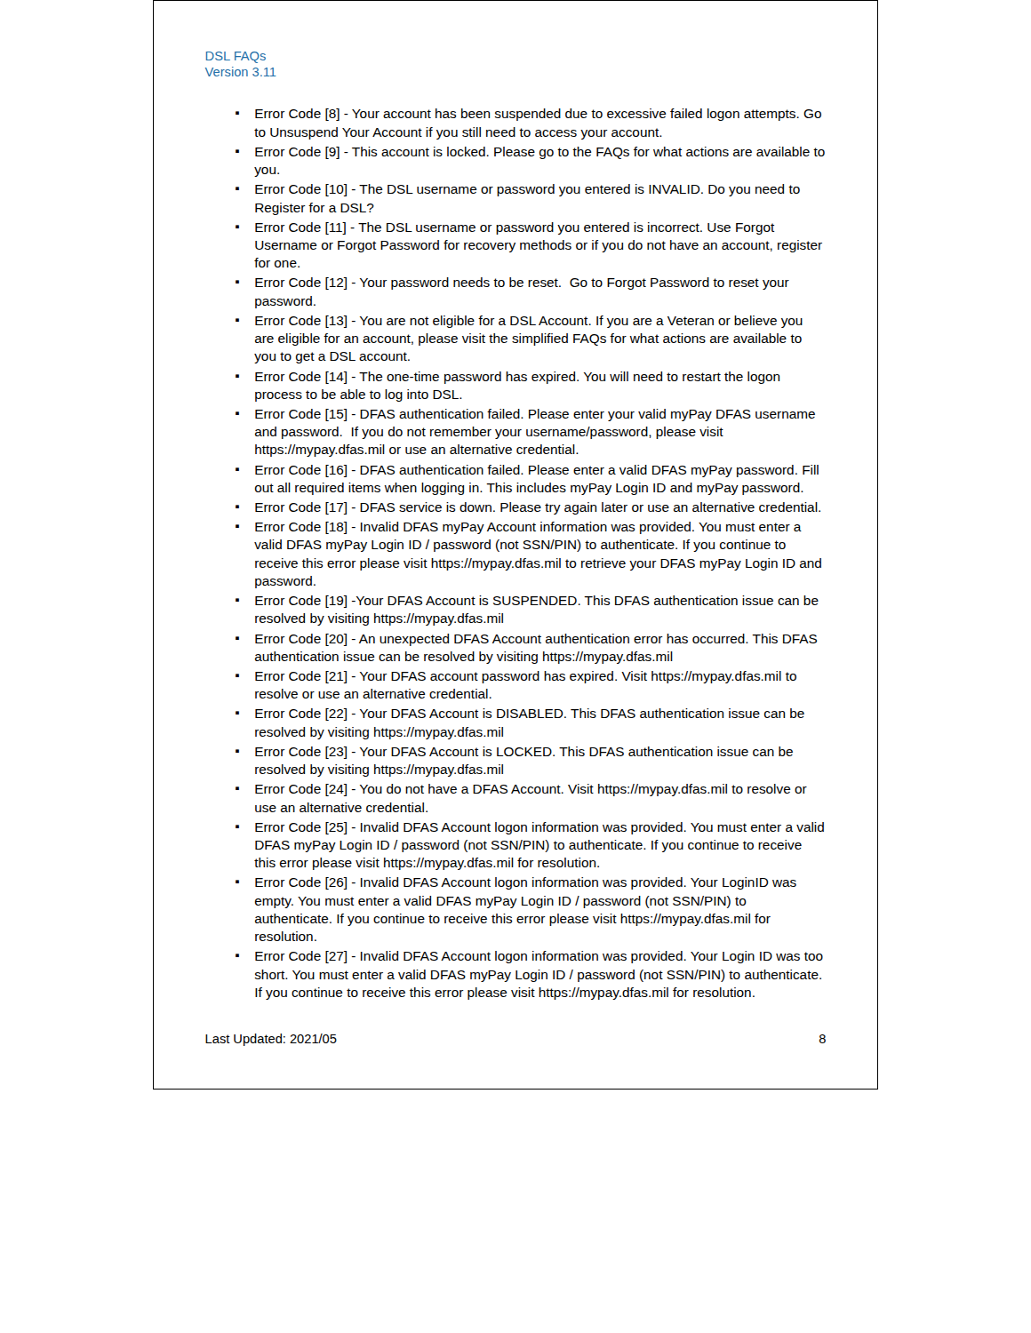DSL FAQs
Version 3.11
Error Code [8] - Your account has been suspended due to excessive failed logon attempts. Go to Unsuspend Your Account if you still need to access your account.
Error Code [9] - This account is locked. Please go to the FAQs for what actions are available to you.
Error Code [10] - The DSL username or password you entered is INVALID. Do you need to Register for a DSL?
Error Code [11] - The DSL username or password you entered is incorrect. Use Forgot Username or Forgot Password for recovery methods or if you do not have an account, register for one.
Error Code [12] - Your password needs to be reset. Go to Forgot Password to reset your password.
Error Code [13] - You are not eligible for a DSL Account. If you are a Veteran or believe you are eligible for an account, please visit the simplified FAQs for what actions are available to you to get a DSL account.
Error Code [14] - The one-time password has expired. You will need to restart the logon process to be able to log into DSL.
Error Code [15] - DFAS authentication failed. Please enter your valid myPay DFAS username and password. If you do not remember your username/password, please visit https://mypay.dfas.mil or use an alternative credential.
Error Code [16] - DFAS authentication failed. Please enter a valid DFAS myPay password. Fill out all required items when logging in. This includes myPay Login ID and myPay password.
Error Code [17] - DFAS service is down. Please try again later or use an alternative credential.
Error Code [18] - Invalid DFAS myPay Account information was provided. You must enter a valid DFAS myPay Login ID / password (not SSN/PIN) to authenticate. If you continue to receive this error please visit https://mypay.dfas.mil to retrieve your DFAS myPay Login ID and password.
Error Code [19] -Your DFAS Account is SUSPENDED. This DFAS authentication issue can be resolved by visiting https://mypay.dfas.mil
Error Code [20] - An unexpected DFAS Account authentication error has occurred. This DFAS authentication issue can be resolved by visiting https://mypay.dfas.mil
Error Code [21] - Your DFAS account password has expired. Visit https://mypay.dfas.mil to resolve or use an alternative credential.
Error Code [22] - Your DFAS Account is DISABLED. This DFAS authentication issue can be resolved by visiting https://mypay.dfas.mil
Error Code [23] - Your DFAS Account is LOCKED. This DFAS authentication issue can be resolved by visiting https://mypay.dfas.mil
Error Code [24] - You do not have a DFAS Account. Visit https://mypay.dfas.mil to resolve or use an alternative credential.
Error Code [25] - Invalid DFAS Account logon information was provided. You must enter a valid DFAS myPay Login ID / password (not SSN/PIN) to authenticate. If you continue to receive this error please visit https://mypay.dfas.mil for resolution.
Error Code [26] - Invalid DFAS Account logon information was provided. Your LoginID was empty. You must enter a valid DFAS myPay Login ID / password (not SSN/PIN) to authenticate. If you continue to receive this error please visit https://mypay.dfas.mil for resolution.
Error Code [27] - Invalid DFAS Account logon information was provided. Your Login ID was too short. You must enter a valid DFAS myPay Login ID / password (not SSN/PIN) to authenticate. If you continue to receive this error please visit https://mypay.dfas.mil for resolution.
Last Updated: 2021/05 8